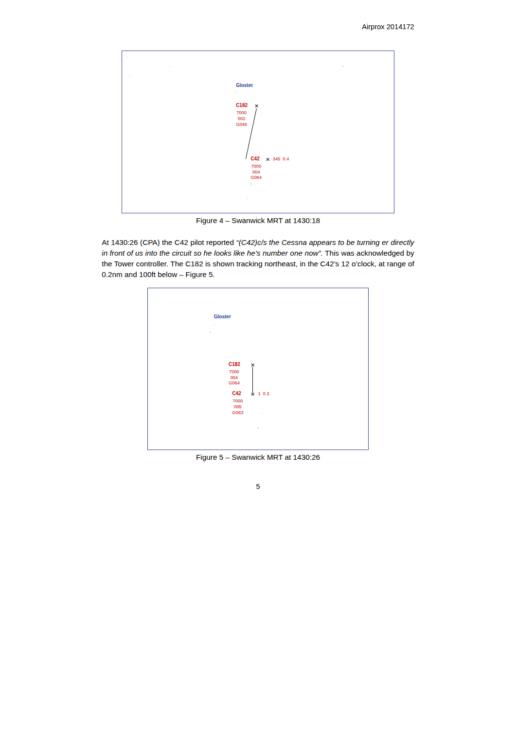Airprox 2014172
Gloster C182 ✕ 7000 002 G046 C42 ✕ 345 0.4 7000 004 G064
Figure 4 – Swanwick MRT at 1430:18
At 1430:26 (CPA) the C42 pilot reported “(C42)c/s the Cessna appears to be turning er directly in front of us into the circuit so he looks like he’s number one now”. This was acknowledged by the Tower controller. The C182 is shown tracking northeast, in the C42’s 12 o’clock, at range of 0.2nm and 100ft below – Figure 5.
Gloster C182 ✕ 7000 004 G064 C42 ✕ 1 0.2 7000 005 G063
Figure 5 – Swanwick MRT at 1430:26
5